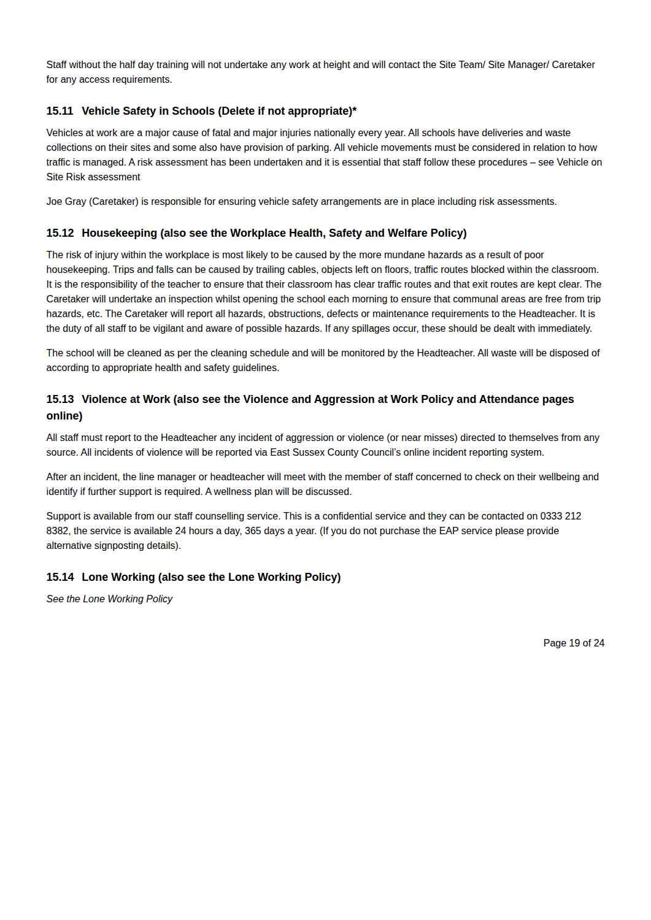Staff without the half day training will not undertake any work at height and will contact the Site Team/ Site Manager/ Caretaker for any access requirements.
15.11 Vehicle Safety in Schools (Delete if not appropriate)*
Vehicles at work are a major cause of fatal and major injuries nationally every year. All schools have deliveries and waste collections on their sites and some also have provision of parking. All vehicle movements must be considered in relation to how traffic is managed. A risk assessment has been undertaken and it is essential that staff follow these procedures – see Vehicle on Site Risk assessment
Joe Gray (Caretaker) is responsible for ensuring vehicle safety arrangements are in place including risk assessments.
15.12 Housekeeping (also see the Workplace Health, Safety and Welfare Policy)
The risk of injury within the workplace is most likely to be caused by the more mundane hazards as a result of poor housekeeping. Trips and falls can be caused by trailing cables, objects left on floors, traffic routes blocked within the classroom. It is the responsibility of the teacher to ensure that their classroom has clear traffic routes and that exit routes are kept clear. The Caretaker will undertake an inspection whilst opening the school each morning to ensure that communal areas are free from trip hazards, etc. The Caretaker will report all hazards, obstructions, defects or maintenance requirements to the Headteacher. It is the duty of all staff to be vigilant and aware of possible hazards. If any spillages occur, these should be dealt with immediately.
The school will be cleaned as per the cleaning schedule and will be monitored by the Headteacher. All waste will be disposed of according to appropriate health and safety guidelines.
15.13 Violence at Work (also see the Violence and Aggression at Work Policy and Attendance pages online)
All staff must report to the Headteacher any incident of aggression or violence (or near misses) directed to themselves from any source. All incidents of violence will be reported via East Sussex County Council’s online incident reporting system.
After an incident, the line manager or headteacher will meet with the member of staff concerned to check on their wellbeing and identify if further support is required. A wellness plan will be discussed.
Support is available from our staff counselling service. This is a confidential service and they can be contacted on 0333 212 8382, the service is available 24 hours a day, 365 days a year. (If you do not purchase the EAP service please provide alternative signposting details).
15.14 Lone Working (also see the Lone Working Policy)
See the Lone Working Policy
Page 19 of 24